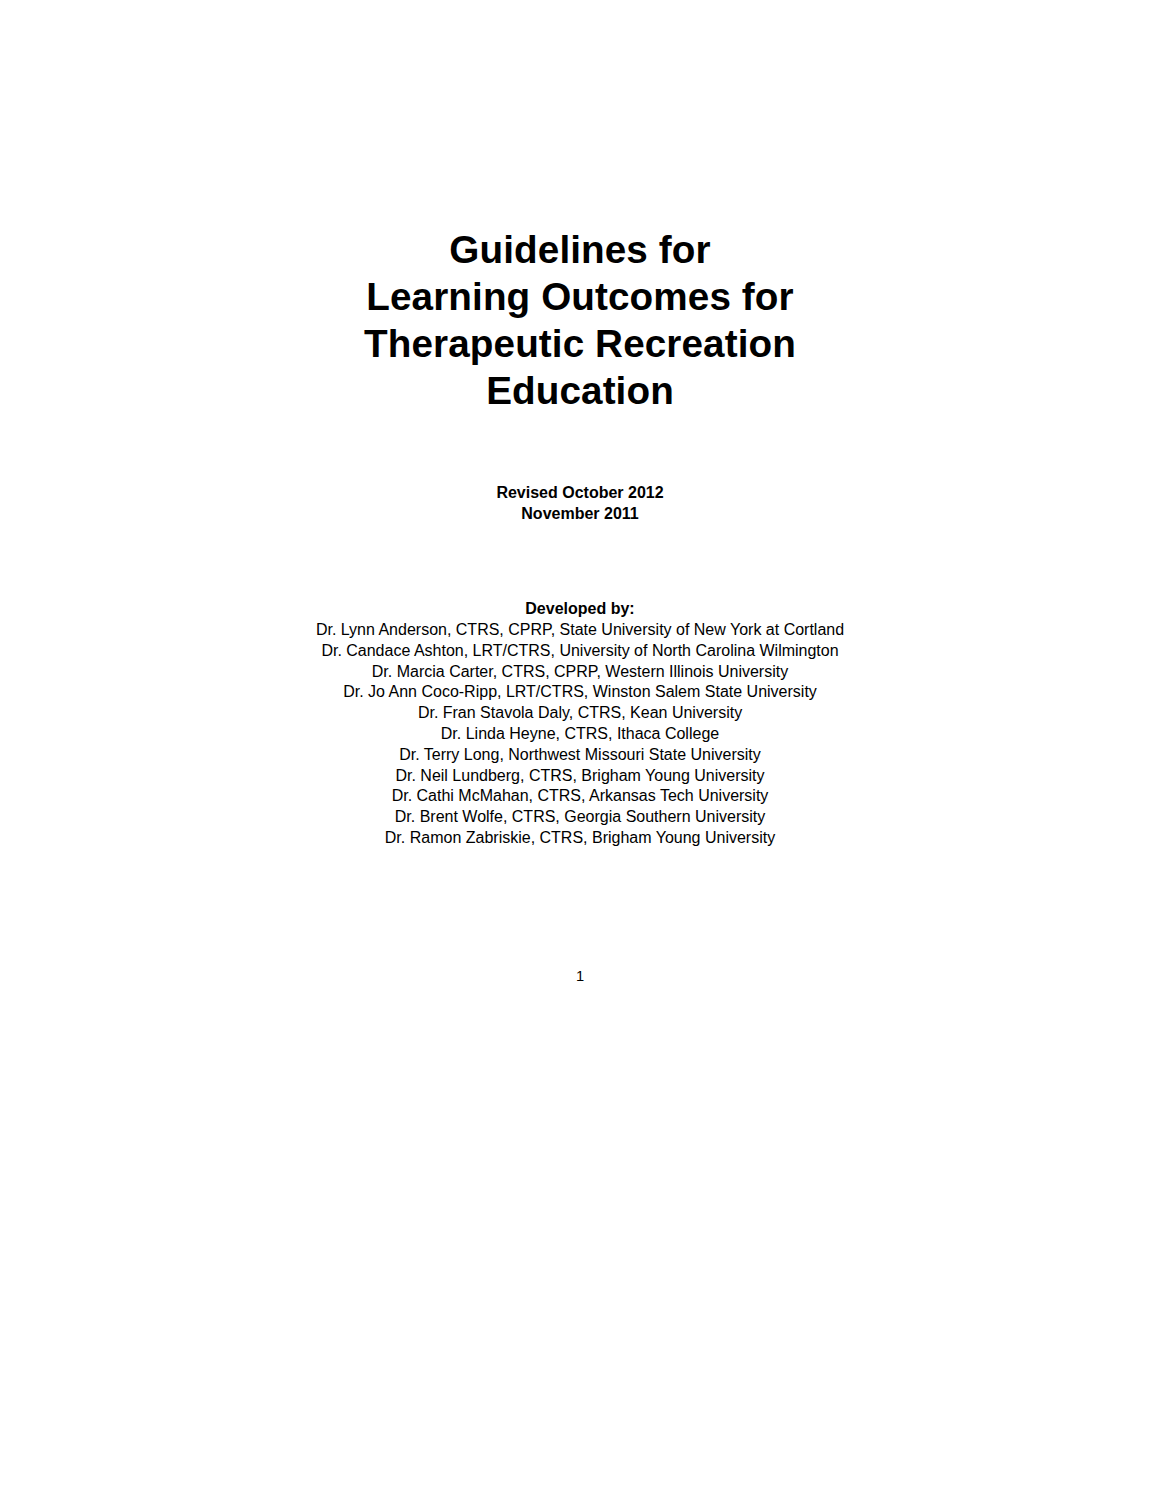Guidelines for
Learning Outcomes for
Therapeutic Recreation Education
Revised October 2012
November 2011
Developed by:
Dr. Lynn Anderson, CTRS, CPRP, State University of New York at Cortland
Dr. Candace Ashton, LRT/CTRS, University of North Carolina Wilmington
Dr. Marcia Carter, CTRS, CPRP, Western Illinois University
Dr. Jo Ann Coco-Ripp, LRT/CTRS, Winston Salem State University
Dr. Fran Stavola Daly, CTRS, Kean University
Dr. Linda Heyne, CTRS, Ithaca College
Dr. Terry Long, Northwest Missouri State University
Dr. Neil Lundberg, CTRS, Brigham Young University
Dr. Cathi McMahan, CTRS, Arkansas Tech University
Dr. Brent Wolfe, CTRS, Georgia Southern University
Dr. Ramon Zabriskie, CTRS, Brigham Young University
1